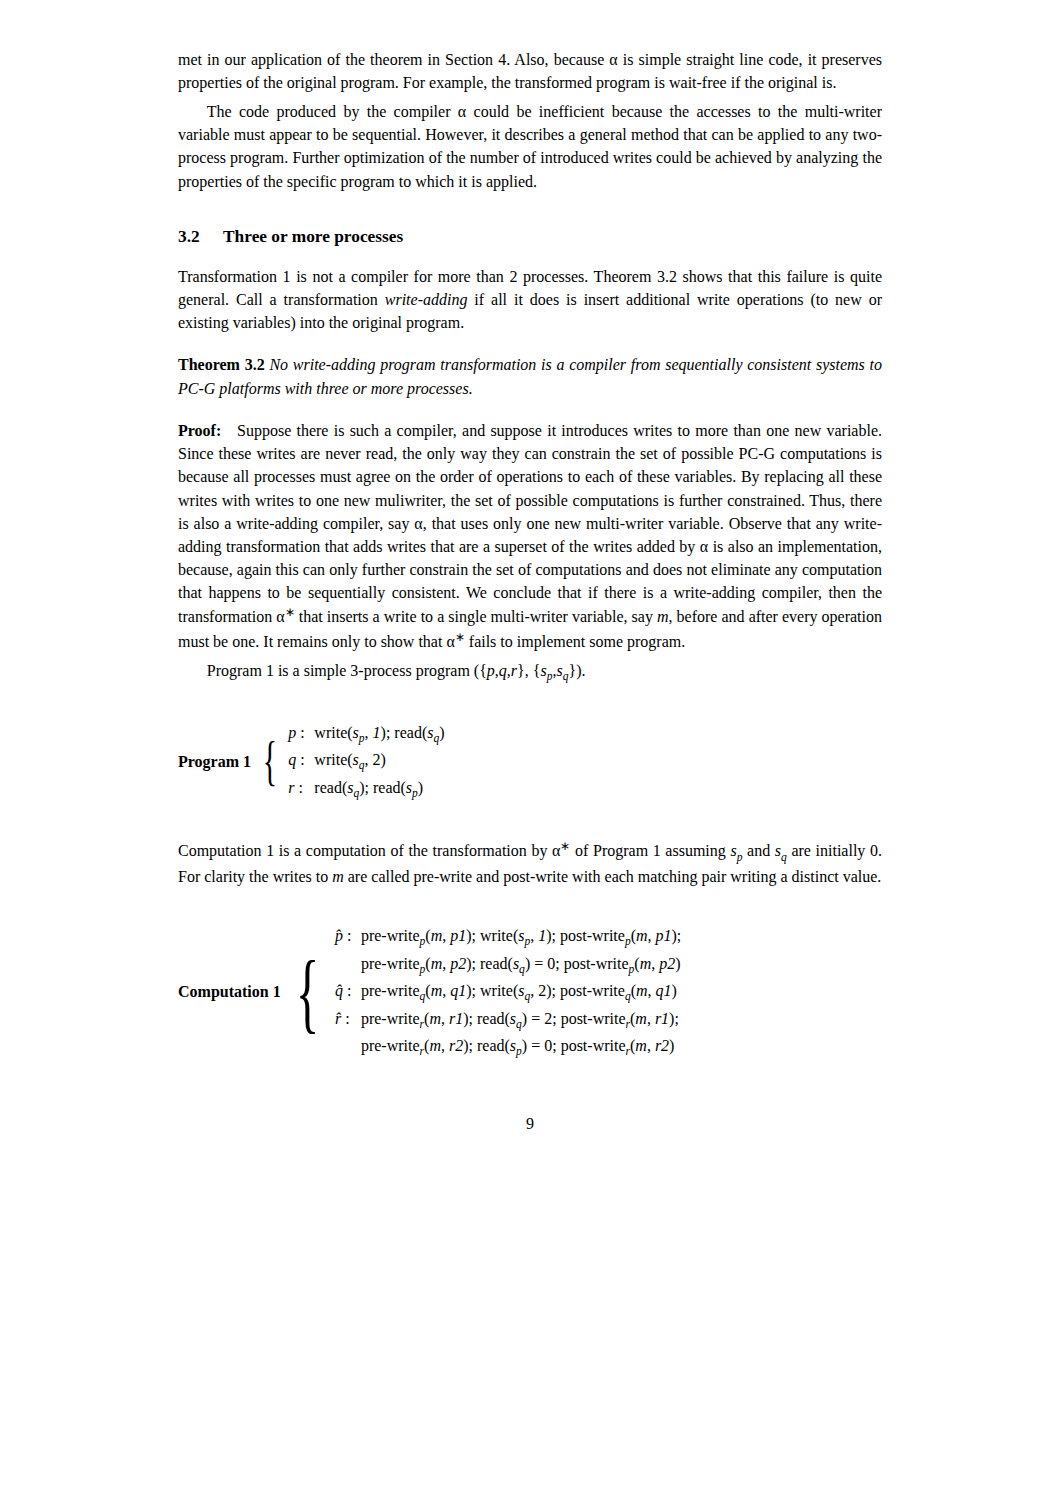met in our application of the theorem in Section 4. Also, because α is simple straight line code, it preserves properties of the original program. For example, the transformed program is wait-free if the original is.
The code produced by the compiler α could be inefficient because the accesses to the multi-writer variable must appear to be sequential. However, it describes a general method that can be applied to any two-process program. Further optimization of the number of introduced writes could be achieved by analyzing the properties of the specific program to which it is applied.
3.2 Three or more processes
Transformation 1 is not a compiler for more than 2 processes. Theorem 3.2 shows that this failure is quite general. Call a transformation write-adding if all it does is insert additional write operations (to new or existing variables) into the original program.
Theorem 3.2 No write-adding program transformation is a compiler from sequentially consistent systems to PC-G platforms with three or more processes.
Proof: Suppose there is such a compiler, and suppose it introduces writes to more than one new variable. Since these writes are never read, the only way they can constrain the set of possible PC-G computations is because all processes must agree on the order of operations to each of these variables. By replacing all these writes with writes to one new muliwriter, the set of possible computations is further constrained. Thus, there is also a write-adding compiler, say α, that uses only one new multi-writer variable. Observe that any write-adding transformation that adds writes that are a superset of the writes added by α is also an implementation, because, again this can only further constrain the set of computations and does not eliminate any computation that happens to be sequentially consistent. We conclude that if there is a write-adding compiler, then the transformation α∗ that inserts a write to a single multi-writer variable, say m, before and after every operation must be one. It remains only to show that α∗ fails to implement some program.
Program 1 is a simple 3-process program ({p,q,r}, {sp,sq}).
Program 1 {
| p : | write ( s p , 1 ); read ( s q ) |
| q : | write ( s q , 2) |
| r : | read ( s q ); read ( s p ) |
Computation 1 is a computation of the transformation by α∗ of Program 1 assuming sp and sq are initially 0. For clarity the writes to m are called pre-write and post-write with each matching pair writing a distinct value.
Computation 1 {
| p̂ : | pre-write p ( m , p1 ); write ( s p , 1 ); post-write p ( m , p1 ); |
| | pre-write p ( m , p2 ); read ( s q ) = 0; post-write p ( m , p2 ) |
| q̂ : | pre-write q ( m , q1 ); write ( s q , 2); post-write q ( m , q1 ) |
| r̂ : | pre-write r ( m , r1 ); read ( s q ) = 2; post-write r ( m , r1 ); |
| | pre-write r ( m , r2 ); read ( s p ) = 0; post-write r ( m , r2 ) |
9